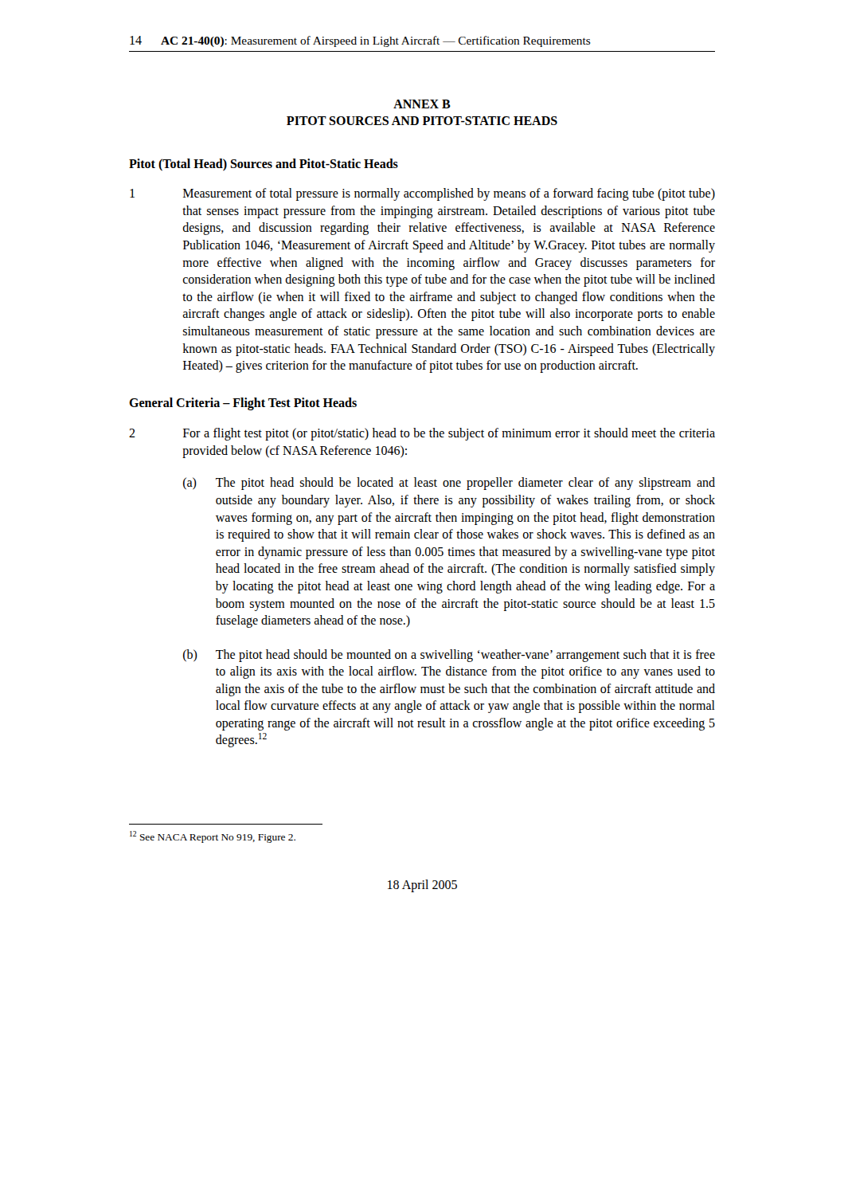14 AC 21-40(0): Measurement of Airspeed in Light Aircraft — Certification Requirements
ANNEX B
PITOT SOURCES AND PITOT-STATIC HEADS
Pitot (Total Head) Sources and Pitot-Static Heads
1
Measurement of total pressure is normally accomplished by means of a forward facing tube (pitot tube) that senses impact pressure from the impinging airstream. Detailed descriptions of various pitot tube designs, and discussion regarding their relative effectiveness, is available at NASA Reference Publication 1046, ‘Measurement of Aircraft Speed and Altitude’ by W.Gracey. Pitot tubes are normally more effective when aligned with the incoming airflow and Gracey discusses parameters for consideration when designing both this type of tube and for the case when the pitot tube will be inclined to the airflow (ie when it will fixed to the airframe and subject to changed flow conditions when the aircraft changes angle of attack or sideslip). Often the pitot tube will also incorporate ports to enable simultaneous measurement of static pressure at the same location and such combination devices are known as pitot-static heads. FAA Technical Standard Order (TSO) C-16 - Airspeed Tubes (Electrically Heated) – gives criterion for the manufacture of pitot tubes for use on production aircraft.
General Criteria – Flight Test Pitot Heads
2
For a flight test pitot (or pitot/static) head to be the subject of minimum error it should meet the criteria provided below (cf NASA Reference 1046):
(a) The pitot head should be located at least one propeller diameter clear of any slipstream and outside any boundary layer. Also, if there is any possibility of wakes trailing from, or shock waves forming on, any part of the aircraft then impinging on the pitot head, flight demonstration is required to show that it will remain clear of those wakes or shock waves. This is defined as an error in dynamic pressure of less than 0.005 times that measured by a swivelling-vane type pitot head located in the free stream ahead of the aircraft. (The condition is normally satisfied simply by locating the pitot head at least one wing chord length ahead of the wing leading edge. For a boom system mounted on the nose of the aircraft the pitot-static source should be at least 1.5 fuselage diameters ahead of the nose.)
(b) The pitot head should be mounted on a swivelling ‘weather-vane’ arrangement such that it is free to align its axis with the local airflow. The distance from the pitot orifice to any vanes used to align the axis of the tube to the airflow must be such that the combination of aircraft attitude and local flow curvature effects at any angle of attack or yaw angle that is possible within the normal operating range of the aircraft will not result in a crossflow angle at the pitot orifice exceeding 5 degrees.12
12 See NACA Report No 919, Figure 2.
18 April 2005